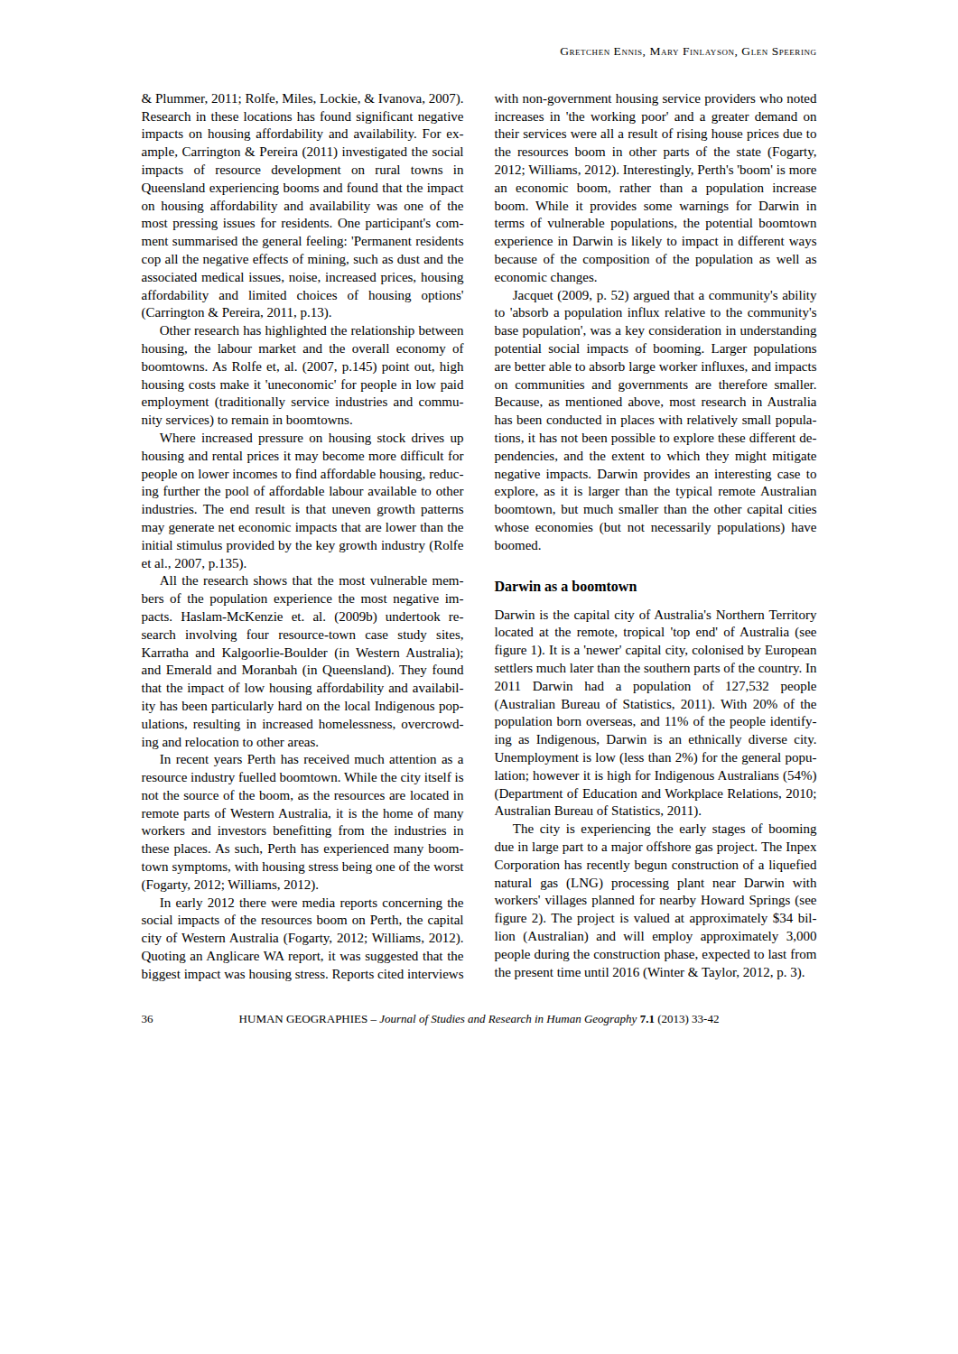Gretchen Ennis, Mary Finlayson, Glen Speering
& Plummer, 2011; Rolfe, Miles, Lockie, & Ivanova, 2007). Research in these locations has found significant negative impacts on housing affordability and availability. For example, Carrington & Pereira (2011) investigated the social impacts of resource development on rural towns in Queensland experiencing booms and found that the impact on housing affordability and availability was one of the most pressing issues for residents. One participant's comment summarised the general feeling: 'Permanent residents cop all the negative effects of mining, such as dust and the associated medical issues, noise, increased prices, housing affordability and limited choices of housing options' (Carrington & Pereira, 2011, p.13).
Other research has highlighted the relationship between housing, the labour market and the overall economy of boomtowns. As Rolfe et, al. (2007, p.145) point out, high housing costs make it 'uneconomic' for people in low paid employment (traditionally service industries and community services) to remain in boomtowns.
Where increased pressure on housing stock drives up housing and rental prices it may become more difficult for people on lower incomes to find affordable housing, reducing further the pool of affordable labour available to other industries. The end result is that uneven growth patterns may generate net economic impacts that are lower than the initial stimulus provided by the key growth industry (Rolfe et al., 2007, p.135).
All the research shows that the most vulnerable members of the population experience the most negative impacts. Haslam-McKenzie et. al. (2009b) undertook research involving four resource-town case study sites, Karratha and Kalgoorlie-Boulder (in Western Australia); and Emerald and Moranbah (in Queensland). They found that the impact of low housing affordability and availability has been particularly hard on the local Indigenous populations, resulting in increased homelessness, overcrowding and relocation to other areas.
In recent years Perth has received much attention as a resource industry fuelled boomtown. While the city itself is not the source of the boom, as the resources are located in remote parts of Western Australia, it is the home of many workers and investors benefitting from the industries in these places. As such, Perth has experienced many boomtown symptoms, with housing stress being one of the worst (Fogarty, 2012; Williams, 2012).
In early 2012 there were media reports concerning the social impacts of the resources boom on Perth, the capital city of Western Australia (Fogarty, 2012; Williams, 2012). Quoting an Anglicare WA report, it was suggested that the biggest impact was housing stress. Reports cited interviews with non-government housing service providers who noted increases in 'the working poor' and a greater demand on their services were all a result of rising house prices due to the resources boom in other parts of the state (Fogarty, 2012; Williams, 2012). Interestingly, Perth's 'boom' is more an economic boom, rather than a population increase boom. While it provides some warnings for Darwin in terms of vulnerable populations, the potential boomtown experience in Darwin is likely to impact in different ways because of the composition of the population as well as economic changes.
Jacquet (2009, p. 52) argued that a community's ability to 'absorb a population influx relative to the community's base population', was a key consideration in understanding potential social impacts of booming. Larger populations are better able to absorb large worker influxes, and impacts on communities and governments are therefore smaller. Because, as mentioned above, most research in Australia has been conducted in places with relatively small populations, it has not been possible to explore these different dependencies, and the extent to which they might mitigate negative impacts. Darwin provides an interesting case to explore, as it is larger than the typical remote Australian boomtown, but much smaller than the other capital cities whose economies (but not necessarily populations) have boomed.
Darwin as a boomtown
Darwin is the capital city of Australia's Northern Territory located at the remote, tropical 'top end' of Australia (see figure 1). It is a 'newer' capital city, colonised by European settlers much later than the southern parts of the country. In 2011 Darwin had a population of 127,532 people (Australian Bureau of Statistics, 2011). With 20% of the population born overseas, and 11% of the people identifying as Indigenous, Darwin is an ethnically diverse city. Unemployment is low (less than 2%) for the general population; however it is high for Indigenous Australians (54%) (Department of Education and Workplace Relations, 2010; Australian Bureau of Statistics, 2011).
The city is experiencing the early stages of booming due in large part to a major offshore gas project. The Inpex Corporation has recently begun construction of a liquefied natural gas (LNG) processing plant near Darwin with workers' villages planned for nearby Howard Springs (see figure 2). The project is valued at approximately $34 billion (Australian) and will employ approximately 3,000 people during the construction phase, expected to last from the present time until 2016 (Winter & Taylor, 2012, p. 3).
36
HUMAN GEOGRAPHIES – Journal of Studies and Research in Human Geography 7.1 (2013) 33-42